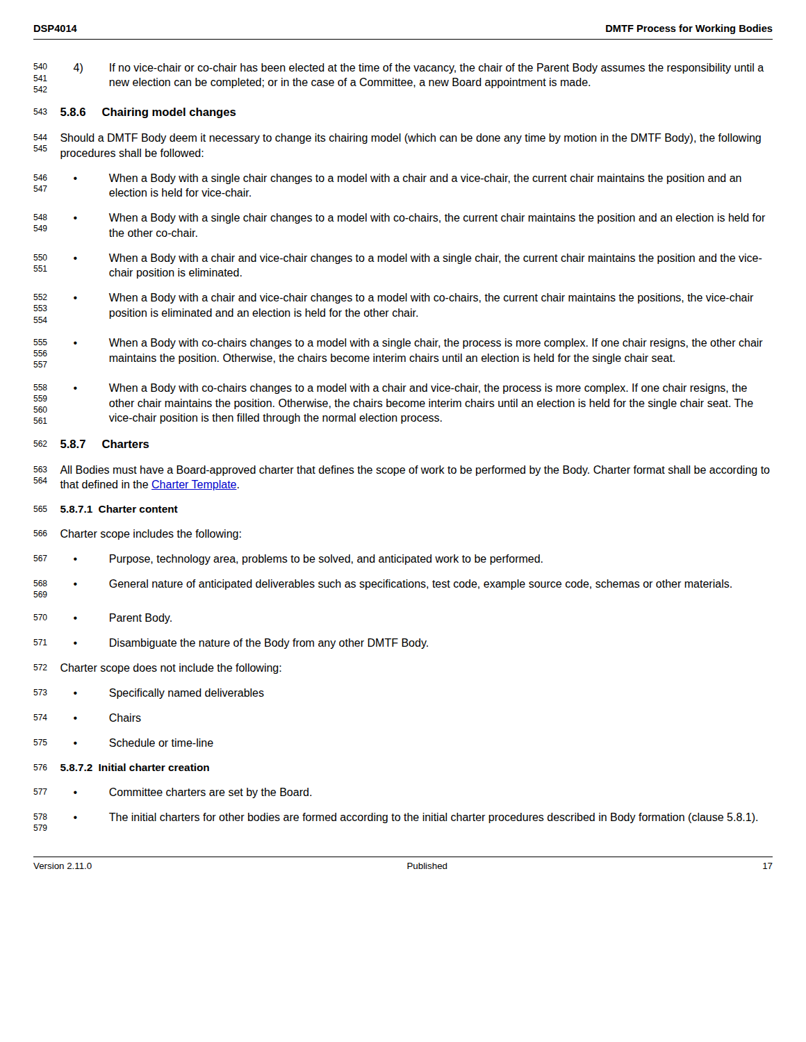DSP4014
DMTF Process for Working Bodies
540541542
4)
If no vice-chair or co-chair has been elected at the time of the vacancy, the chair of the Parent Body assumes the responsibility until a new election can be completed; or in the case of a Committee, a new Board appointment is made.
543
5.8.6 Chairing model changes
544545
Should a DMTF Body deem it necessary to change its chairing model (which can be done any time by motion in the DMTF Body), the following procedures shall be followed:
546547
•
When a Body with a single chair changes to a model with a chair and a vice-chair, the current chair maintains the position and an election is held for vice-chair.
548549
•
When a Body with a single chair changes to a model with co-chairs, the current chair maintains the position and an election is held for the other co-chair.
550551
•
When a Body with a chair and vice-chair changes to a model with a single chair, the current chair maintains the position and the vice-chair position is eliminated.
552553554
•
When a Body with a chair and vice-chair changes to a model with co-chairs, the current chair maintains the positions, the vice-chair position is eliminated and an election is held for the other chair.
555556557
•
When a Body with co-chairs changes to a model with a single chair, the process is more complex. If one chair resigns, the other chair maintains the position. Otherwise, the chairs become interim chairs until an election is held for the single chair seat.
558559560561
•
When a Body with co-chairs changes to a model with a chair and vice-chair, the process is more complex. If one chair resigns, the other chair maintains the position. Otherwise, the chairs become interim chairs until an election is held for the single chair seat. The vice-chair position is then filled through the normal election process.
562
5.8.7 Charters
563564
All Bodies must have a Board-approved charter that defines the scope of work to be performed by the Body. Charter format shall be according to that defined in the Charter Template.
565
5.8.7.1 Charter content
566
Charter scope includes the following:
567
•
Purpose, technology area, problems to be solved, and anticipated work to be performed.
568569
•
General nature of anticipated deliverables such as specifications, test code, example source code, schemas or other materials.
570
•
Parent Body.
571
•
Disambiguate the nature of the Body from any other DMTF Body.
572
Charter scope does not include the following:
573
•
Specifically named deliverables
574
•
Chairs
575
•
Schedule or time-line
576
5.8.7.2 Initial charter creation
577
•
Committee charters are set by the Board.
578579
•
The initial charters for other bodies are formed according to the initial charter procedures described in Body formation (clause 5.8.1).
Version 2.11.0
Published
17